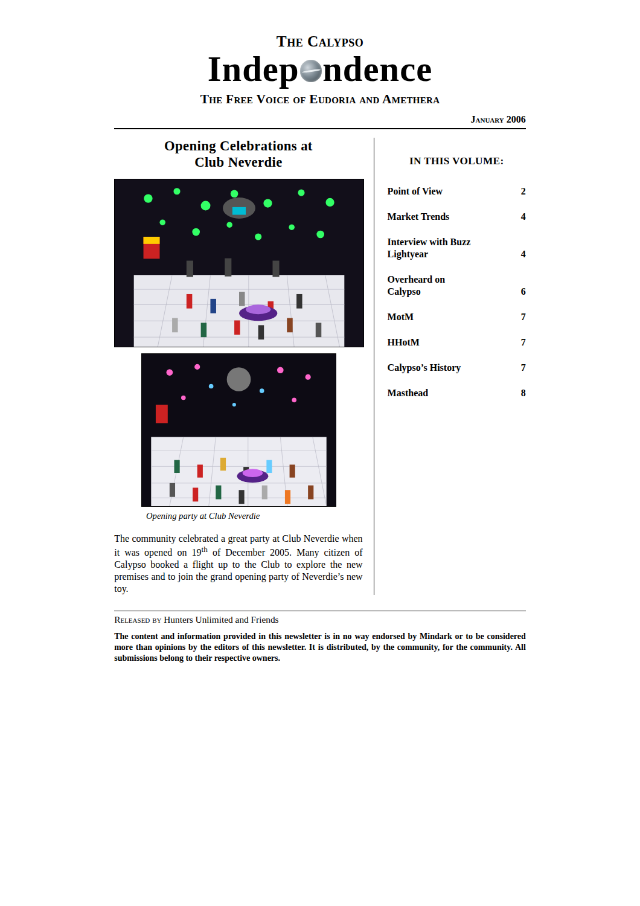The Calypso
Indep ndence
The Free Voice of Eudoria and Amethera
January 2006
Opening Celebrations at
Club Neverdie
Opening party at Club Neverdie
Opening party at Club Neverdie
The community celebrated a great party at Club Neverdie when it was opened on 19th of December 2005. Many citizen of Calypso booked a flight up to the Club to explore the new premises and to join the grand opening party of Neverdie’s new toy.
IN THIS VOLUME:
| Point of View | 2 |
| Market Trends | 4 |
| Interview with Buzz Lightyear | 4 |
| Overheard on Calypso | 6 |
| MotM | 7 |
| HHotM | 7 |
| Calypso’s History | 7 |
| Masthead | 8 |
Released by Hunters Unlimited and Friends
The content and information provided in this newsletter is in no way endorsed by Mindark or to be considered more than opinions by the editors of this newsletter. It is distributed, by the community, for the community. All submissions belong to their respective owners.